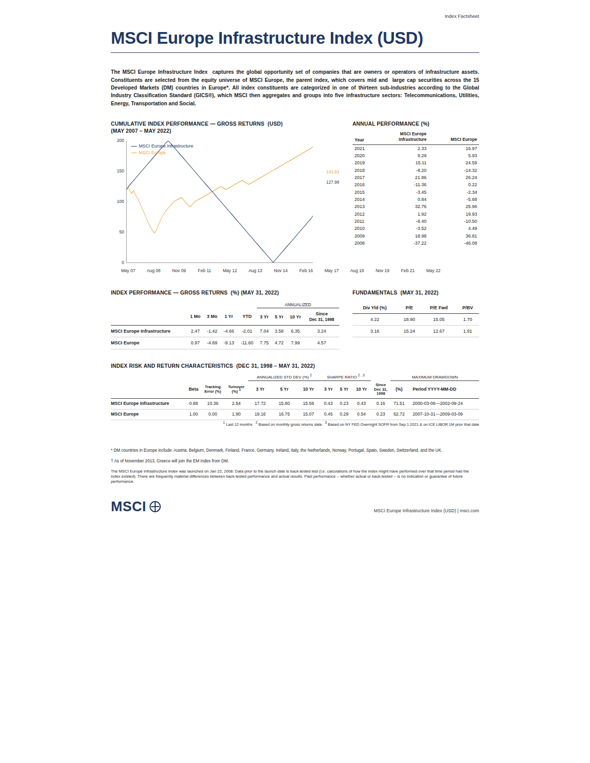Index Factsheet
MSCI Europe Infrastructure Index (USD)
The MSCI Europe Infrastructure Index captures the global opportunity set of companies that are owners or operators of infrastructure assets. Constituents are selected from the equity universe of MSCI Europe, the parent index, which covers mid and large cap securities across the 15 Developed Markets (DM) countries in Europe*. All index constituents are categorized in one of thirteen sub-industries according to the Global Industry Classification Standard (GICS®), which MSCI then aggregates and groups into five infrastructure sectors: Telecommunications, Utilities, Energy, Transportation and Social.
CUMULATIVE INDEX PERFORMANCE — GROSS RETURNS (USD)
(MAY 2007 – MAY 2022)
200
150
100
50
0
MSCI Europe Infrastructure
MSCI Europe
143.83
127.98
May 07
Aug 08
Nov 09
Feb 11
May 12
Aug 13
Nov 14
Feb 16
May 17
Aug 18
Nov 19
Feb 21
May 22
ANNUAL PERFORMANCE (%)
| Year | MSCI Europe Infrastructure | MSCI Europe |
| --- | --- | --- |
| 2021 | 2.33 | 16.97 |
| 2020 | 9.29 | 5.93 |
| 2019 | 15.11 | 24.59 |
| 2018 | -8.20 | -14.32 |
| 2017 | 21.86 | 26.24 |
| 2016 | -11.36 | 0.22 |
| 2015 | -3.45 | -2.34 |
| 2014 | 0.84 | -5.68 |
| 2013 | 32.76 | 25.96 |
| 2012 | 1.92 | 19.93 |
| 2011 | -8.40 | -10.50 |
| 2010 | -3.52 | 4.49 |
| 2009 | 18.98 | 36.81 |
| 2008 | -37.22 | -46.08 |
INDEX PERFORMANCE — GROSS RETURNS (%) (MAY 31, 2022)
| | | | | | ANNUALIZED |
| --- | --- | --- | --- | --- | --- |
| | 1 Mo | 3 Mo | 1 Yr | YTD | 3 Yr | 5 Yr | 10 Yr | Since Dec 31, 1998 |
| MSCI Europe Infrastructure | 2.47 | -1.42 | -4.66 | -2.01 | 7.04 | 3.58 | 6.35 | 3.24 |
| MSCI Europe | 0.97 | -4.69 | -9.13 | -11.60 | 7.75 | 4.72 | 7.99 | 4.57 |
FUNDAMENTALS (MAY 31, 2022)
| Div Yld (%) | P/E | P/E Fwd | P/BV |
| --- | --- | --- | --- |
| 4.22 | 18.90 | 15.05 | 1.70 |
| 3.16 | 15.24 | 12.67 | 1.91 |
INDEX RISK AND RETURN CHARACTERISTICS (DEC 31, 1998 – MAY 31, 2022)
| | | | | ANNUALIZED STD DEV (%) 2 | SHARPE RATIO 2 , 3 | | MAXIMUM DRAWDOWN |
| --- | --- | --- | --- | --- | --- | --- | --- |
| | Beta | Tracking Error (%) | Turnover (%) 1 | 3 Yr | 5 Yr | 10 Yr | 3 Yr | 5 Yr | 10 Yr | Since Dec 31, 1998 | (%) | Period YYYY-MM-DD |
| MSCI Europe Infrastructure | 0.88 | 10.36 | 2.54 | 17.72 | 15.80 | 15.58 | 0.43 | 0.23 | 0.43 | 0.16 | 71.51 | 2000-03-06—2002-09-24 |
| MSCI Europe | 1.00 | 0.00 | 1.90 | 19.16 | 16.75 | 15.07 | 0.45 | 0.29 | 0.54 | 0.23 | 62.72 | 2007-10-31—2009-03-09 |
1 Last 12 months 2 Based on monthly gross returns data 3 Based on NY FED Overnight SOFR from Sep 1 2021 & on ICE LIBOR 1M prior that date
* DM countries in Europe include: Austria, Belgium, Denmark, Finland, France, Germany, Ireland, Italy, the Netherlands, Norway, Portugal, Spain, Sweden, Switzerland, and the UK.
† As of November 2013, Greece will join the EM Index from DM.
The MSCI Europe Infrastructure Index was launched on Jan 22, 2008. Data prior to the launch date is back-tested test (i.e. calculations of how the index might have performed over that time period had the index existed). There are frequently material differences between back-tested performance and actual results. Past performance -- whether actual or back-tested -- is no indication or guarantee of future performance.
MSCI
MSCI Europe Infrastructure Index (USD) | msci.com